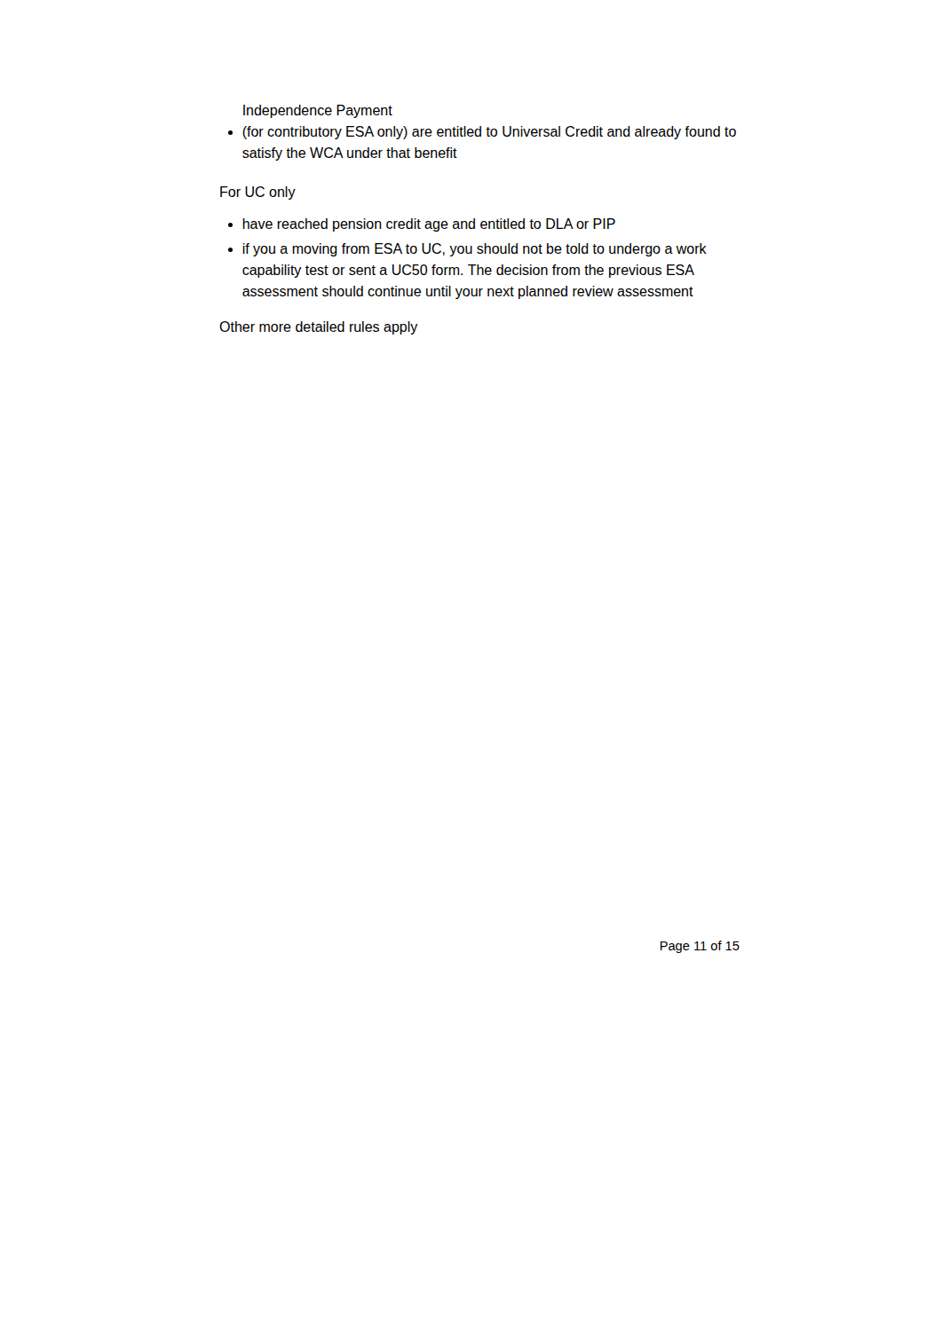Independence Payment
(for contributory ESA only) are entitled to Universal Credit and already found to satisfy the WCA under that benefit
For UC only
have reached pension credit age and entitled to DLA or PIP
if you a moving from ESA to UC, you should not be told to undergo a work capability test or sent a UC50 form. The decision from the previous ESA assessment should continue until your next planned review assessment
Other more detailed rules apply
Page 11 of 15